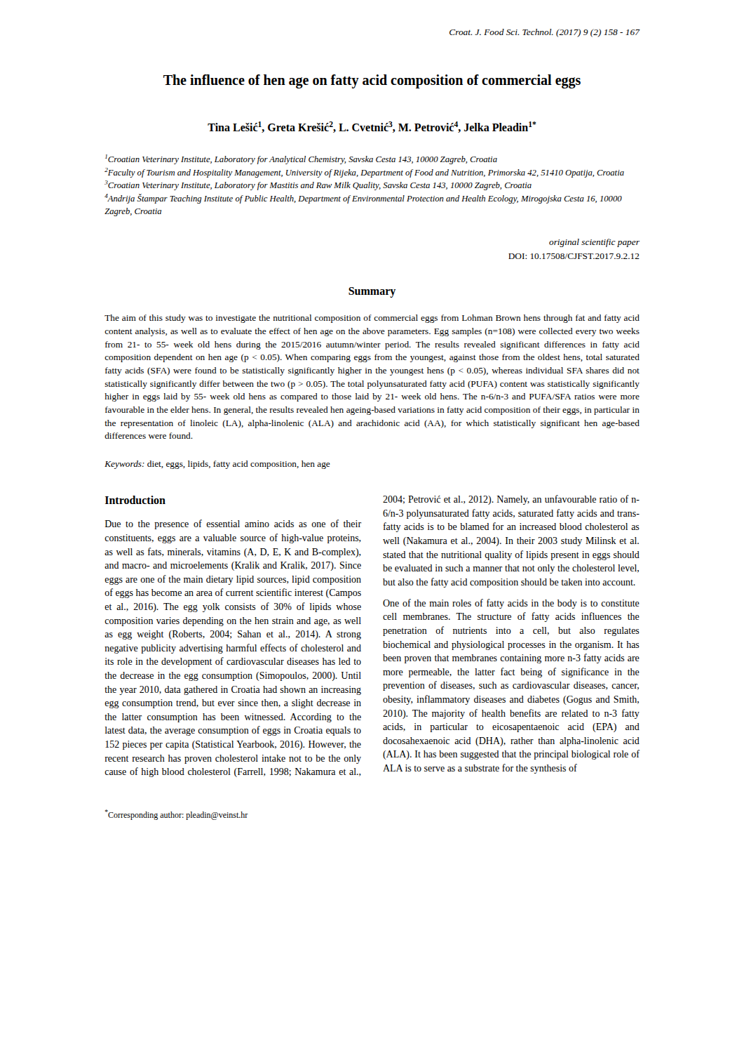Croat. J. Food Sci. Technol. (2017) 9 (2) 158 - 167
The influence of hen age on fatty acid composition of commercial eggs
Tina Lešić1, Greta Krešić2, L. Cvetnić3, M. Petrović4, Jelka Pleadin1*
1Croatian Veterinary Institute, Laboratory for Analytical Chemistry, Savska Cesta 143, 10000 Zagreb, Croatia
2Faculty of Tourism and Hospitality Management, University of Rijeka, Department of Food and Nutrition, Primorska 42, 51410 Opatija, Croatia
3Croatian Veterinary Institute, Laboratory for Mastitis and Raw Milk Quality, Savska Cesta 143, 10000 Zagreb, Croatia
4Andrija Štampar Teaching Institute of Public Health, Department of Environmental Protection and Health Ecology, Mirogojska Cesta 16, 10000 Zagreb, Croatia
original scientific paper
DOI: 10.17508/CJFST.2017.9.2.12
Summary
The aim of this study was to investigate the nutritional composition of commercial eggs from Lohman Brown hens through fat and fatty acid content analysis, as well as to evaluate the effect of hen age on the above parameters. Egg samples (n=108) were collected every two weeks from 21- to 55- week old hens during the 2015/2016 autumn/winter period. The results revealed significant differences in fatty acid composition dependent on hen age (p < 0.05). When comparing eggs from the youngest, against those from the oldest hens, total saturated fatty acids (SFA) were found to be statistically significantly higher in the youngest hens (p < 0.05), whereas individual SFA shares did not statistically significantly differ between the two (p > 0.05). The total polyunsaturated fatty acid (PUFA) content was statistically significantly higher in eggs laid by 55- week old hens as compared to those laid by 21- week old hens. The n-6/n-3 and PUFA/SFA ratios were more favourable in the elder hens. In general, the results revealed hen ageing-based variations in fatty acid composition of their eggs, in particular in the representation of linoleic (LA), alpha-linolenic (ALA) and arachidonic acid (AA), for which statistically significant hen age-based differences were found.
Keywords: diet, eggs, lipids, fatty acid composition, hen age
Introduction
Due to the presence of essential amino acids as one of their constituents, eggs are a valuable source of high-value proteins, as well as fats, minerals, vitamins (A, D, E, K and B-complex), and macro- and microelements (Kralik and Kralik, 2017). Since eggs are one of the main dietary lipid sources, lipid composition of eggs has become an area of current scientific interest (Campos et al., 2016). The egg yolk consists of 30% of lipids whose composition varies depending on the hen strain and age, as well as egg weight (Roberts, 2004; Sahan et al., 2014). A strong negative publicity advertising harmful effects of cholesterol and its role in the development of cardiovascular diseases has led to the decrease in the egg consumption (Simopoulos, 2000). Until the year 2010, data gathered in Croatia had shown an increasing egg consumption trend, but ever since then, a slight decrease in the latter consumption has been witnessed. According to the latest data, the average consumption of eggs in Croatia equals to 152 pieces per capita (Statistical Yearbook, 2016). However, the recent research has proven cholesterol intake not to be the only cause of high blood cholesterol (Farrell, 1998; Nakamura et al., 2004; Petrović et al., 2012). Namely, an unfavourable ratio of n-6/n-3 polyunsaturated fatty acids, saturated fatty acids and trans-fatty acids is to be blamed for an increased blood cholesterol as well (Nakamura et al., 2004). In their 2003 study Milinsk et al. stated that the nutritional quality of lipids present in eggs should be evaluated in such a manner that not only the cholesterol level, but also the fatty acid composition should be taken into account.
One of the main roles of fatty acids in the body is to constitute cell membranes. The structure of fatty acids influences the penetration of nutrients into a cell, but also regulates biochemical and physiological processes in the organism. It has been proven that membranes containing more n-3 fatty acids are more permeable, the latter fact being of significance in the prevention of diseases, such as cardiovascular diseases, cancer, obesity, inflammatory diseases and diabetes (Gogus and Smith, 2010). The majority of health benefits are related to n-3 fatty acids, in particular to eicosapentaenoic acid (EPA) and docosahexaenoic acid (DHA), rather than alpha-linolenic acid (ALA). It has been suggested that the principal biological role of ALA is to serve as a substrate for the synthesis of
*Corresponding author: pleadin@veinst.hr